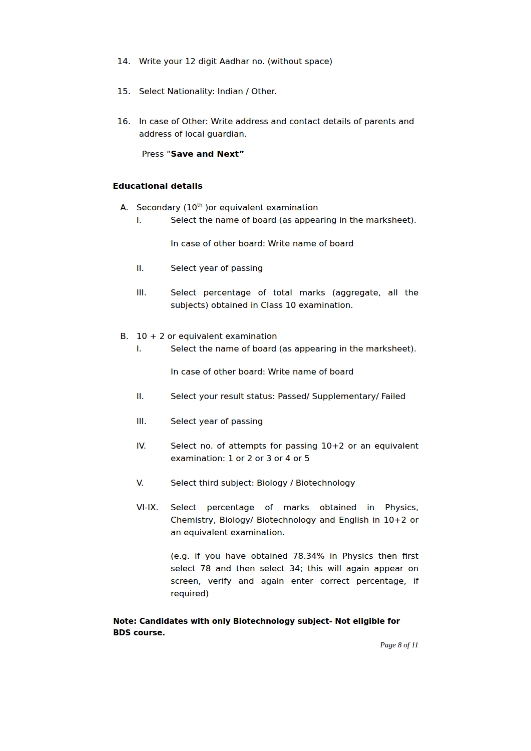14. Write your 12 digit Aadhar no. (without space)
15. Select Nationality: Indian / Other.
16. In case of Other: Write address and contact details of parents and address of local guardian.
Press “Save and Next”
Educational details
A. Secondary (10th )or equivalent examination
I. Select the name of board (as appearing in the marksheet).
In case of other board: Write name of board
II. Select year of passing
III. Select percentage of total marks (aggregate, all the subjects) obtained in Class 10 examination.
B. 10 + 2 or equivalent examination
I. Select the name of board (as appearing in the marksheet).
In case of other board: Write name of board
II. Select your result status: Passed/ Supplementary/ Failed
III. Select year of passing
IV. Select no. of attempts for passing 10+2 or an equivalent examination: 1 or 2 or 3 or 4 or 5
V. Select third subject: Biology / Biotechnology
VI-IX. Select percentage of marks obtained in Physics, Chemistry, Biology/ Biotechnology and English in 10+2 or an equivalent examination.
(e.g. if you have obtained 78.34% in Physics then first select 78 and then select 34; this will again appear on screen, verify and again enter correct percentage, if required)
Note: Candidates with only Biotechnology subject- Not eligible for BDS course.
Page 8 of 11